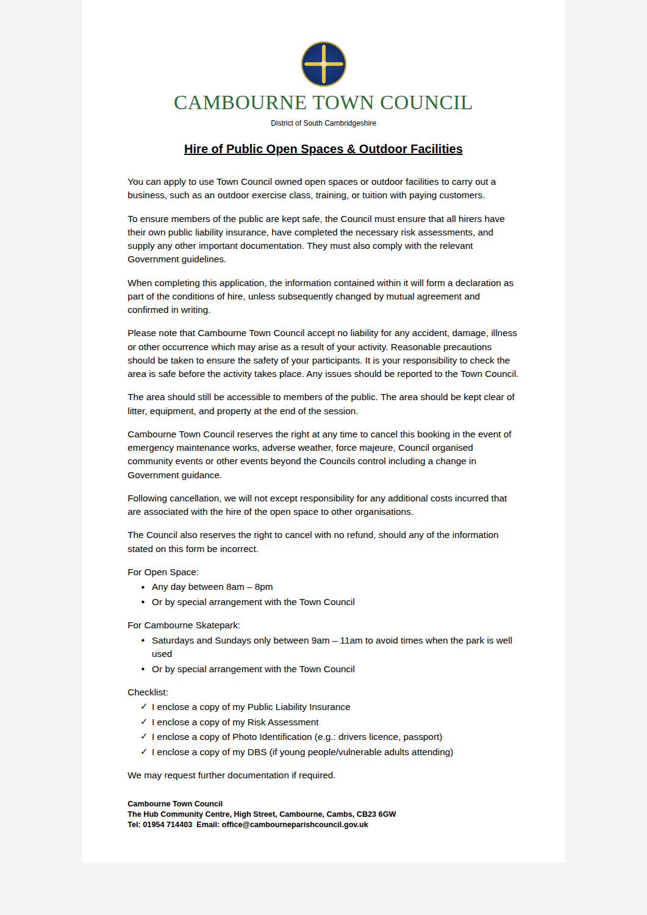Cambourne Town Council
District of South Cambridgeshire
Hire of Public Open Spaces & Outdoor Facilities
You can apply to use Town Council owned open spaces or outdoor facilities to carry out a business, such as an outdoor exercise class, training, or tuition with paying customers.
To ensure members of the public are kept safe, the Council must ensure that all hirers have their own public liability insurance, have completed the necessary risk assessments, and supply any other important documentation. They must also comply with the relevant Government guidelines.
When completing this application, the information contained within it will form a declaration as part of the conditions of hire, unless subsequently changed by mutual agreement and confirmed in writing.
Please note that Cambourne Town Council accept no liability for any accident, damage, illness or other occurrence which may arise as a result of your activity. Reasonable precautions should be taken to ensure the safety of your participants. It is your responsibility to check the area is safe before the activity takes place. Any issues should be reported to the Town Council.
The area should still be accessible to members of the public. The area should be kept clear of litter, equipment, and property at the end of the session.
Cambourne Town Council reserves the right at any time to cancel this booking in the event of emergency maintenance works, adverse weather, force majeure, Council organised community events or other events beyond the Councils control including a change in Government guidance.
Following cancellation, we will not except responsibility for any additional costs incurred that are associated with the hire of the open space to other organisations.
The Council also reserves the right to cancel with no refund, should any of the information stated on this form be incorrect.
For Open Space:
Any day between 8am – 8pm
Or by special arrangement with the Town Council
For Cambourne Skatepark:
Saturdays and Sundays only between 9am – 11am to avoid times when the park is well used
Or by special arrangement with the Town Council
Checklist:
I enclose a copy of my Public Liability Insurance
I enclose a copy of my Risk Assessment
I enclose a copy of Photo Identification (e.g.: drivers licence, passport)
I enclose a copy of my DBS (if young people/vulnerable adults attending)
We may request further documentation if required.
Cambourne Town Council The Hub Community Centre, High Street, Cambourne, Cambs, CB23 6GW Tel: 01954 714403 Email: office@cambourneparishcouncil.gov.uk